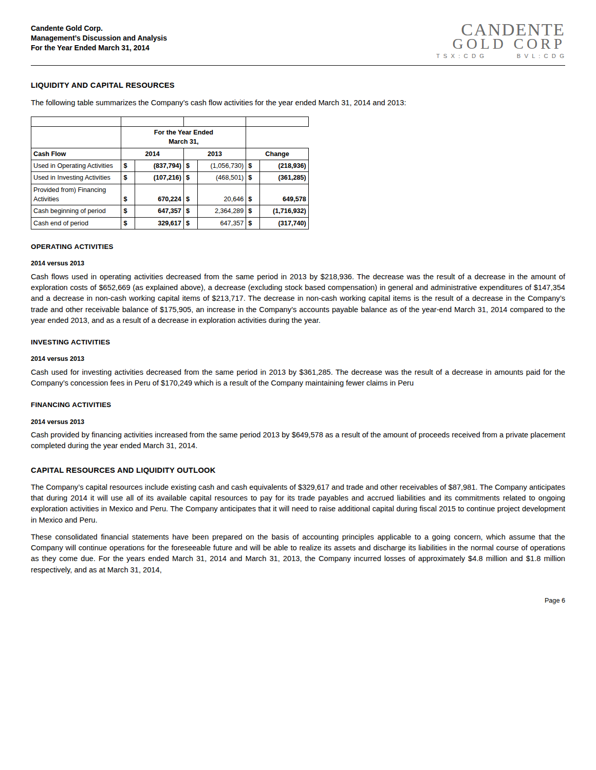Candente Gold Corp.
Management’s Discussion and Analysis
For the Year Ended March 31, 2014
CANDENTE
GOLD CORP
T S X : C D G B V L : C D G
LIQUIDITY AND CAPITAL RESOURCES
The following table summarizes the Company’s cash flow activities for the year ended March 31, 2014 and 2013:
| | For the Year Ended March 31, | |
| Cash Flow | 2014 | 2013 | Change |
| Used in Operating Activities | $ | (837,794) | $ | (1,056,730) | $ | (218,936) |
| Used in Investing Activities | $ | (107,216) | $ | (468,501) | $ | (361,285) |
| Provided from) Financing Activities | $ | 670,224 | $ | 20,646 | $ | 649,578 |
| Cash beginning of period | $ | 647,357 | $ | 2,364,289 | $ | (1,716,932) |
| Cash end of period | $ | 329,617 | $ | 647,357 | $ | (317,740) |
OPERATING ACTIVITIES
2014 versus 2013
Cash flows used in operating activities decreased from the same period in 2013 by $218,936. The decrease was the result of a decrease in the amount of exploration costs of $652,669 (as explained above), a decrease (excluding stock based compensation) in general and administrative expenditures of $147,354 and a decrease in non-cash working capital items of $213,717. The decrease in non-cash working capital items is the result of a decrease in the Company’s trade and other receivable balance of $175,905, an increase in the Company’s accounts payable balance as of the year-end March 31, 2014 compared to the year ended 2013, and as a result of a decrease in exploration activities during the year.
INVESTING ACTIVITIES
2014 versus 2013
Cash used for investing activities decreased from the same period in 2013 by $361,285. The decrease was the result of a decrease in amounts paid for the Company’s concession fees in Peru of $170,249 which is a result of the Company maintaining fewer claims in Peru
FINANCING ACTIVITIES
2014 versus 2013
Cash provided by financing activities increased from the same period 2013 by $649,578 as a result of the amount of proceeds received from a private placement completed during the year ended March 31, 2014.
CAPITAL RESOURCES AND LIQUIDITY OUTLOOK
The Company’s capital resources include existing cash and cash equivalents of $329,617 and trade and other receivables of $87,981. The Company anticipates that during 2014 it will use all of its available capital resources to pay for its trade payables and accrued liabilities and its commitments related to ongoing exploration activities in Mexico and Peru. The Company anticipates that it will need to raise additional capital during fiscal 2015 to continue project development in Mexico and Peru.
These consolidated financial statements have been prepared on the basis of accounting principles applicable to a going concern, which assume that the Company will continue operations for the foreseeable future and will be able to realize its assets and discharge its liabilities in the normal course of operations as they come due. For the years ended March 31, 2014 and March 31, 2013, the Company incurred losses of approximately $4.8 million and $1.8 million respectively, and as at March 31, 2014,
Page 6